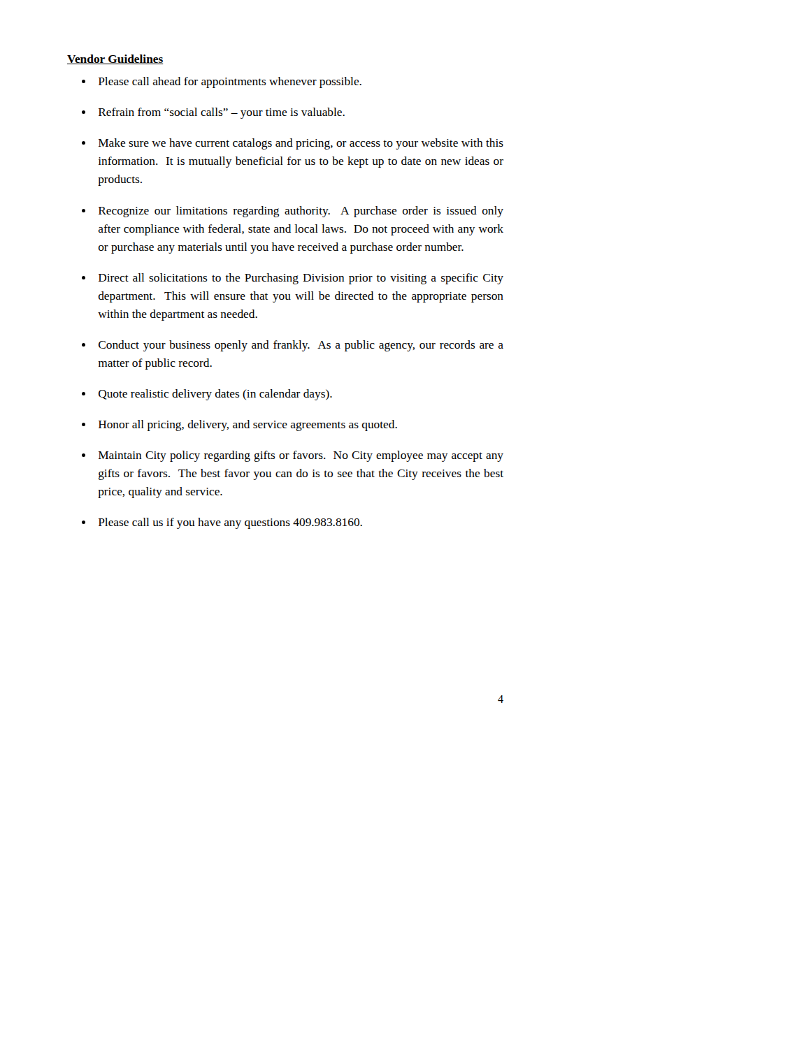Vendor Guidelines
Please call ahead for appointments whenever possible.
Refrain from “social calls” – your time is valuable.
Make sure we have current catalogs and pricing, or access to your website with this information. It is mutually beneficial for us to be kept up to date on new ideas or products.
Recognize our limitations regarding authority. A purchase order is issued only after compliance with federal, state and local laws. Do not proceed with any work or purchase any materials until you have received a purchase order number.
Direct all solicitations to the Purchasing Division prior to visiting a specific City department. This will ensure that you will be directed to the appropriate person within the department as needed.
Conduct your business openly and frankly. As a public agency, our records are a matter of public record.
Quote realistic delivery dates (in calendar days).
Honor all pricing, delivery, and service agreements as quoted.
Maintain City policy regarding gifts or favors. No City employee may accept any gifts or favors. The best favor you can do is to see that the City receives the best price, quality and service.
Please call us if you have any questions 409.983.8160.
4